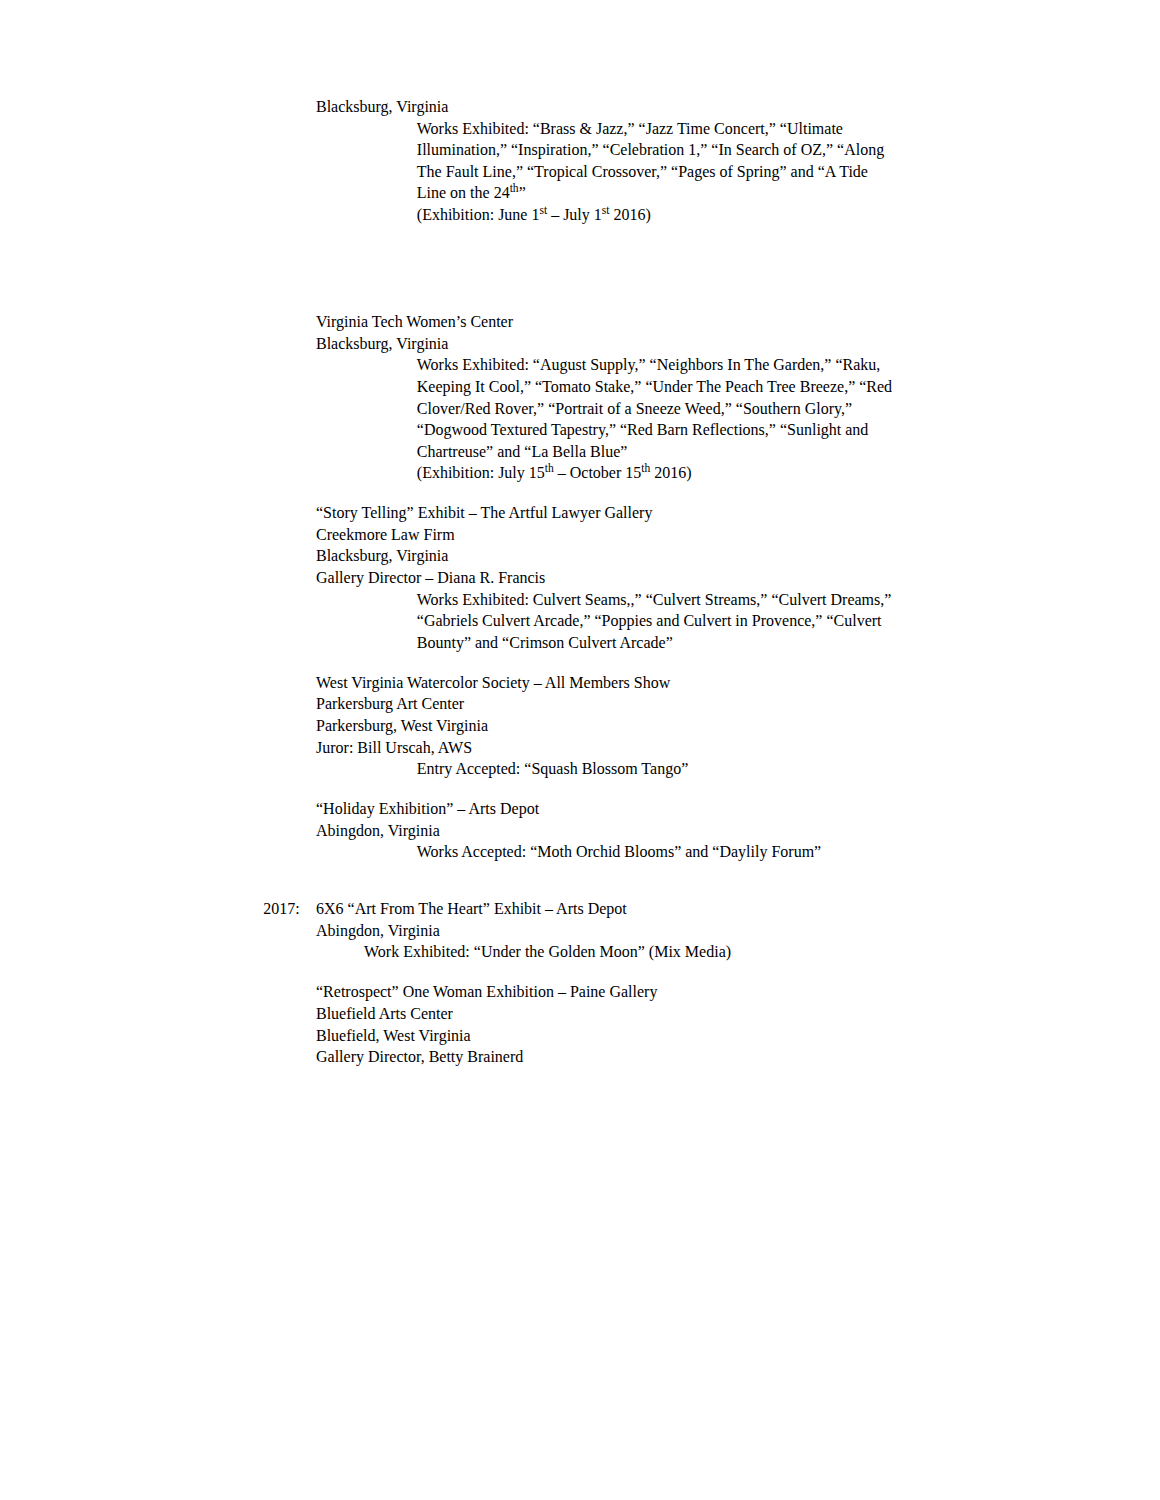Blacksburg, Virginia
Works Exhibited: “Brass & Jazz,” “Jazz Time Concert,” “Ultimate Illumination,” “Inspiration,” “Celebration 1,” “In Search of OZ,” “Along The Fault Line,” “Tropical Crossover,” “Pages of Spring” and “A Tide Line on the 24th”
(Exhibition: June 1st – July 1st 2016)
Virginia Tech Women’s Center
Blacksburg, Virginia
Works Exhibited: “August Supply,” “Neighbors In The Garden,” “Raku, Keeping It Cool,” “Tomato Stake,” “Under The Peach Tree Breeze,” “Red Clover/Red Rover,” “Portrait of a Sneeze Weed,” “Southern Glory,” “Dogwood Textured Tapestry,” “Red Barn Reflections,” “Sunlight and Chartreuse” and “La Bella Blue”
(Exhibition: July 15th – October 15th 2016)
“Story Telling” Exhibit – The Artful Lawyer Gallery
Creekmore Law Firm
Blacksburg, Virginia
Gallery Director – Diana R. Francis
Works Exhibited: Culvert Seams,,” “Culvert Streams,” “Culvert Dreams,” “Gabriels Culvert Arcade,” “Poppies and Culvert in Provence,” “Culvert Bounty” and “Crimson Culvert Arcade”
West Virginia Watercolor Society – All Members Show
Parkersburg Art Center
Parkersburg, West Virginia
Juror: Bill Urscah, AWS
Entry Accepted: “Squash Blossom Tango”
“Holiday Exhibition” – Arts Depot
Abingdon, Virginia
Works Accepted: “Moth Orchid Blooms” and “Daylily Forum”
2017:
6X6 “Art From The Heart” Exhibit – Arts Depot
Abingdon, Virginia
Work Exhibited: “Under the Golden Moon” (Mix Media)
“Retrospect” One Woman Exhibition – Paine Gallery
Bluefield Arts Center
Bluefield, West Virginia
Gallery Director, Betty Brainerd